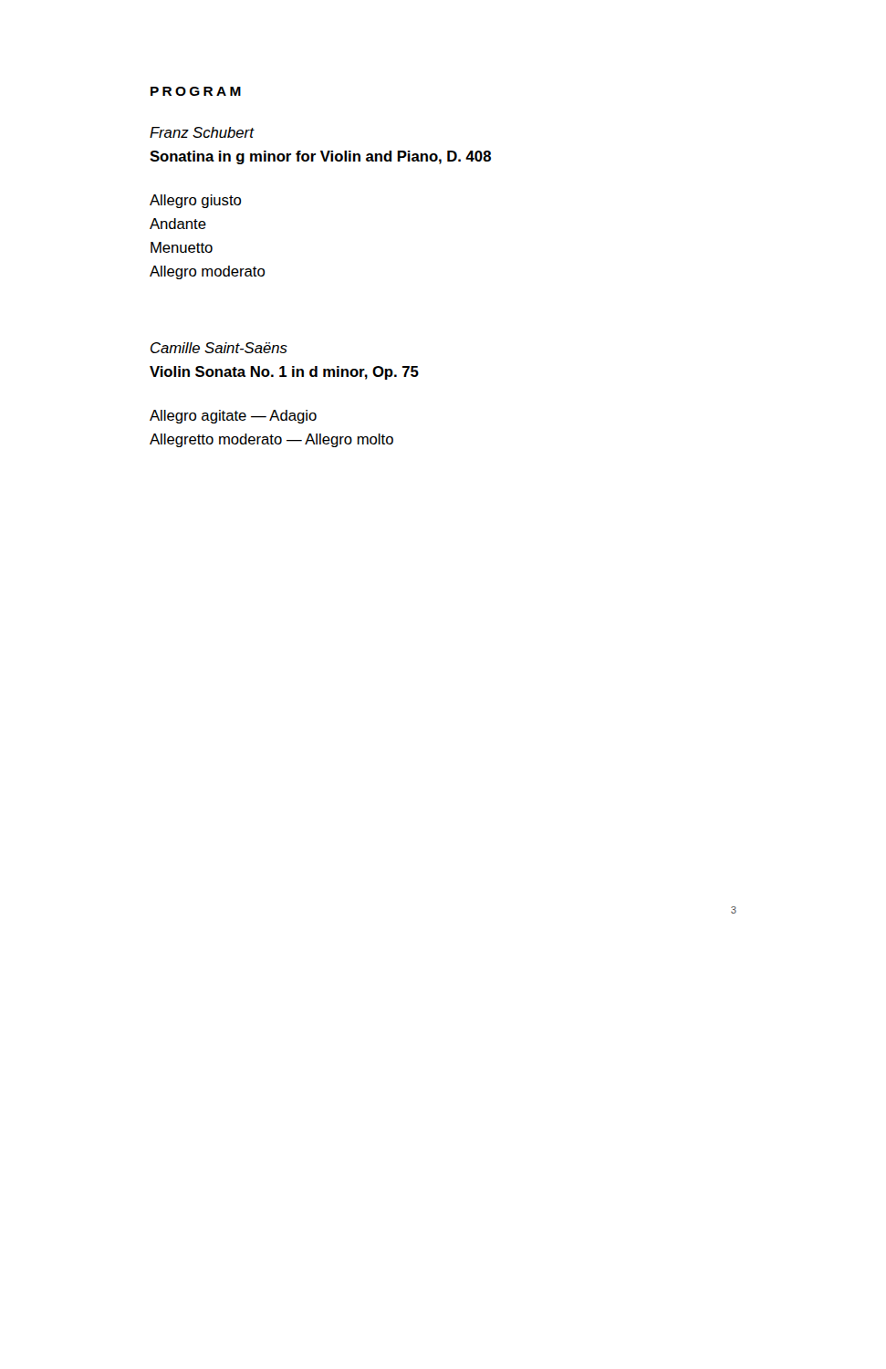Program
Franz Schubert
Sonatina in g minor for Violin and Piano, D. 408
Allegro giusto
Andante
Menuetto
Allegro moderato
Camille Saint-Saëns
Violin Sonata No. 1 in d minor, Op. 75
Allegro agitate — Adagio
Allegretto moderato — Allegro molto
3